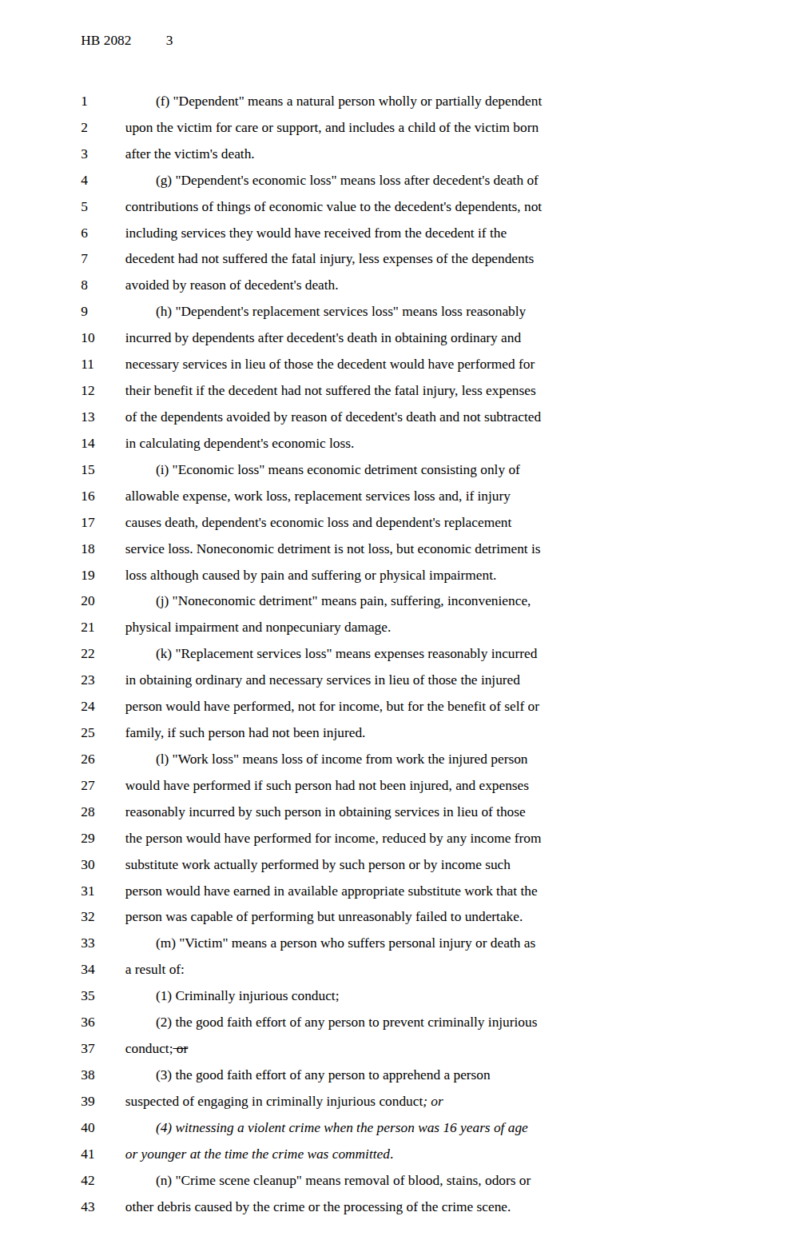HB 2082 3
(f) "Dependent" means a natural person wholly or partially dependent
upon the victim for care or support, and includes a child of the victim born
after the victim's death.
(g) "Dependent's economic loss" means loss after decedent's death of
contributions of things of economic value to the decedent's dependents, not
including services they would have received from the decedent if the
decedent had not suffered the fatal injury, less expenses of the dependents
avoided by reason of decedent's death.
(h) "Dependent's replacement services loss" means loss reasonably
incurred by dependents after decedent's death in obtaining ordinary and
necessary services in lieu of those the decedent would have performed for
their benefit if the decedent had not suffered the fatal injury, less expenses
of the dependents avoided by reason of decedent's death and not subtracted
in calculating dependent's economic loss.
(i) "Economic loss" means economic detriment consisting only of
allowable expense, work loss, replacement services loss and, if injury
causes death, dependent's economic loss and dependent's replacement
service loss. Noneconomic detriment is not loss, but economic detriment is
loss although caused by pain and suffering or physical impairment.
(j) "Noneconomic detriment" means pain, suffering, inconvenience,
physical impairment and nonpecuniary damage.
(k) "Replacement services loss" means expenses reasonably incurred
in obtaining ordinary and necessary services in lieu of those the injured
person would have performed, not for income, but for the benefit of self or
family, if such person had not been injured.
(l) "Work loss" means loss of income from work the injured person
would have performed if such person had not been injured, and expenses
reasonably incurred by such person in obtaining services in lieu of those
the person would have performed for income, reduced by any income from
substitute work actually performed by such person or by income such
person would have earned in available appropriate substitute work that the
person was capable of performing but unreasonably failed to undertake.
(m) "Victim" means a person who suffers personal injury or death as
a result of:
(1) Criminally injurious conduct;
(2) the good faith effort of any person to prevent criminally injurious
conduct; or
(3) the good faith effort of any person to apprehend a person
suspected of engaging in criminally injurious conduct; or
(4) witnessing a violent crime when the person was 16 years of age
or younger at the time the crime was committed.
(n) "Crime scene cleanup" means removal of blood, stains, odors or
other debris caused by the crime or the processing of the crime scene.